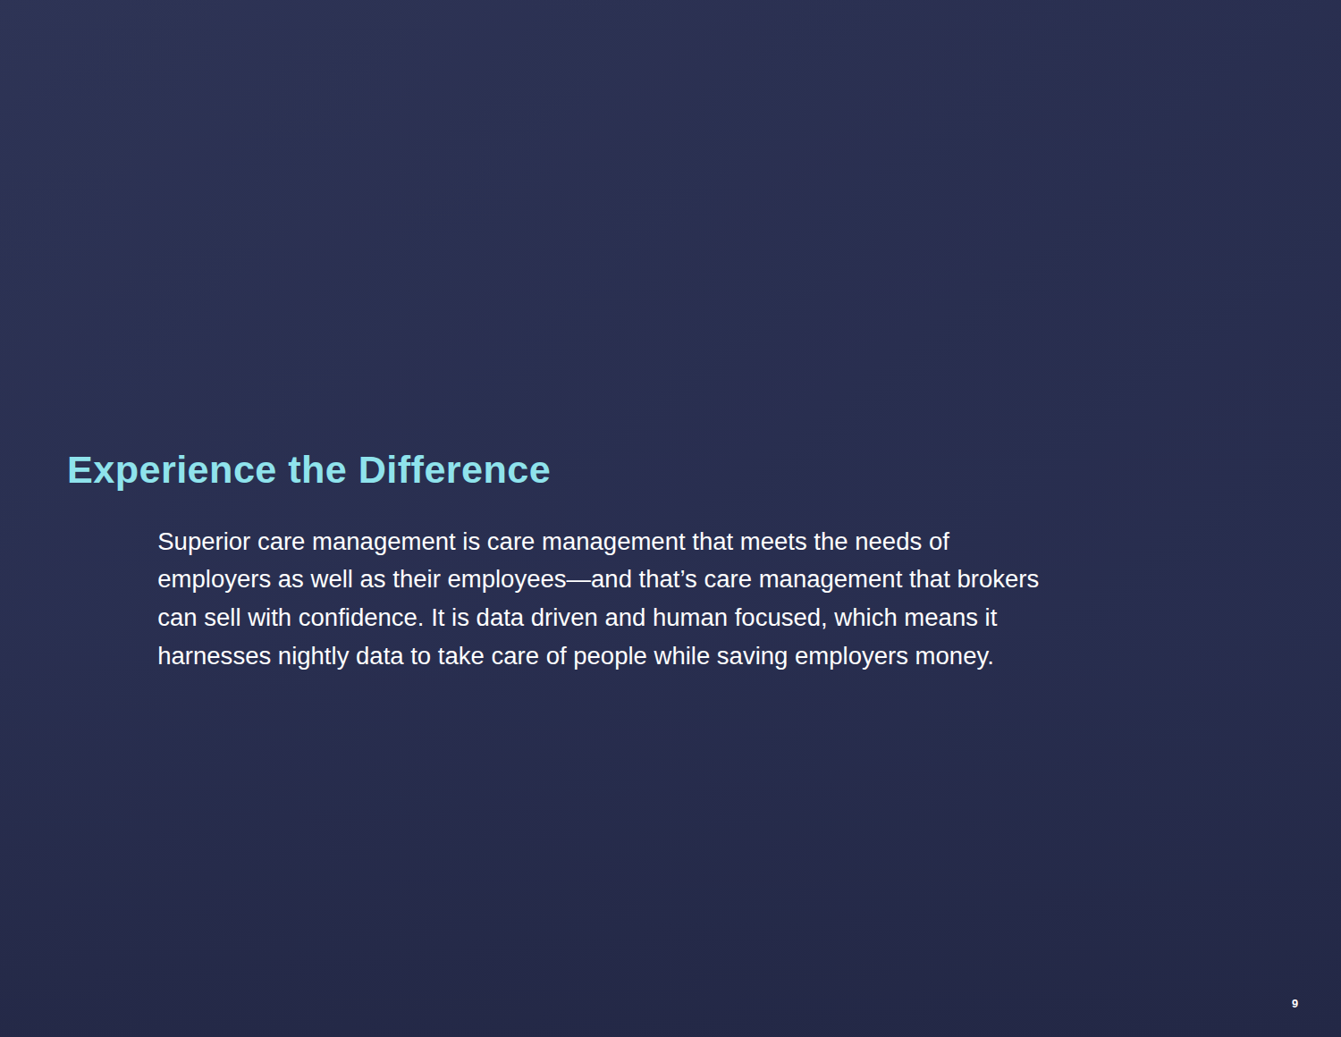Experience the Difference
Superior care management is care management that meets the needs of employers as well as their employees—and that’s care management that brokers can sell with confidence. It is data driven and human focused, which means it harnesses nightly data to take care of people while saving employers money.
9